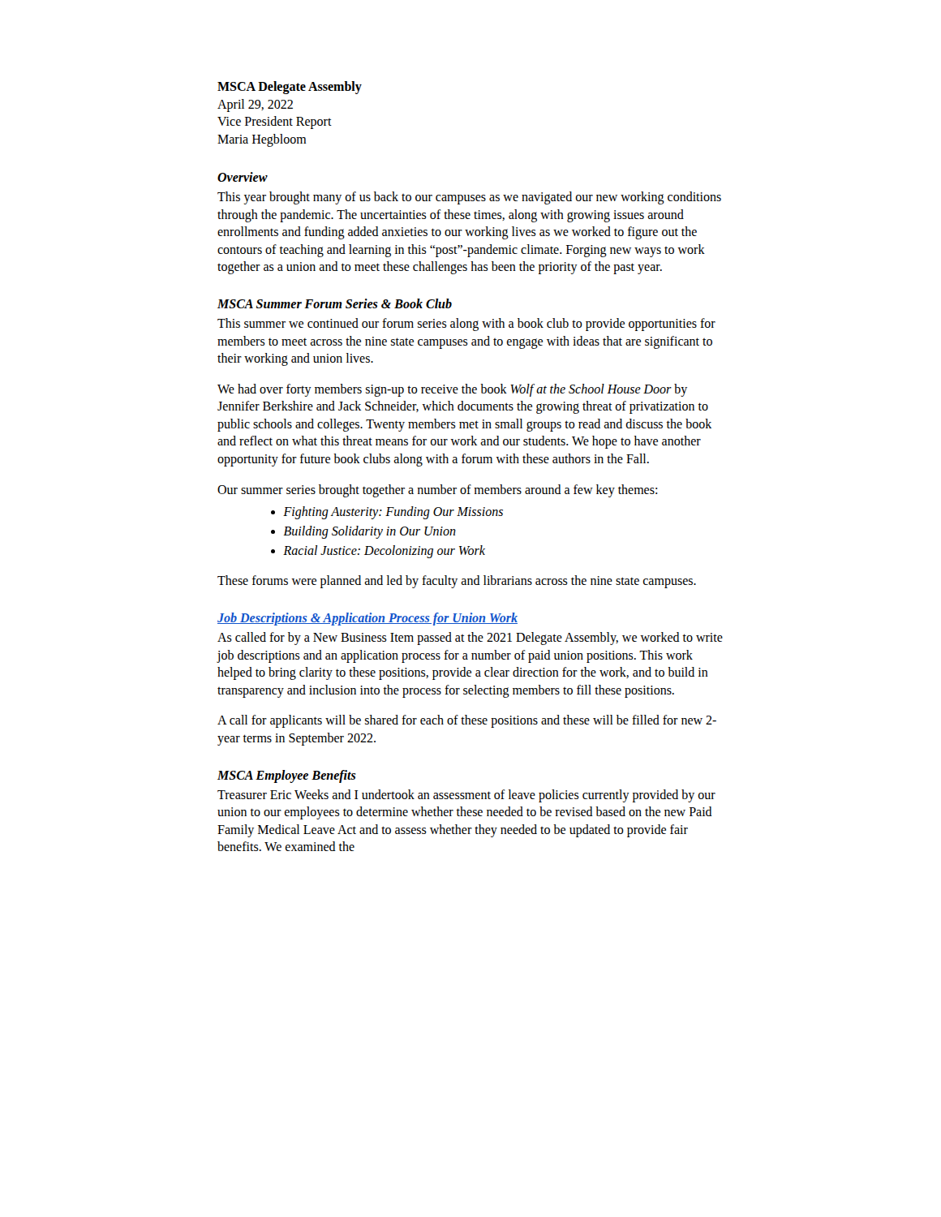MSCA Delegate Assembly
April 29, 2022
Vice President Report
Maria Hegbloom
Overview
This year brought many of us back to our campuses as we navigated our new working conditions through the pandemic. The uncertainties of these times, along with growing issues around enrollments and funding added anxieties to our working lives as we worked to figure out the contours of teaching and learning in this “post”-pandemic climate. Forging new ways to work together as a union and to meet these challenges has been the priority of the past year.
MSCA Summer Forum Series & Book Club
This summer we continued our forum series along with a book club to provide opportunities for members to meet across the nine state campuses and to engage with ideas that are significant to their working and union lives.
We had over forty members sign-up to receive the book Wolf at the School House Door by Jennifer Berkshire and Jack Schneider, which documents the growing threat of privatization to public schools and colleges. Twenty members met in small groups to read and discuss the book and reflect on what this threat means for our work and our students. We hope to have another opportunity for future book clubs along with a forum with these authors in the Fall.
Our summer series brought together a number of members around a few key themes:
Fighting Austerity: Funding Our Missions
Building Solidarity in Our Union
Racial Justice: Decolonizing our Work
These forums were planned and led by faculty and librarians across the nine state campuses.
Job Descriptions & Application Process for Union Work
As called for by a New Business Item passed at the 2021 Delegate Assembly, we worked to write job descriptions and an application process for a number of paid union positions. This work helped to bring clarity to these positions, provide a clear direction for the work, and to build in transparency and inclusion into the process for selecting members to fill these positions.
A call for applicants will be shared for each of these positions and these will be filled for new 2-year terms in September 2022.
MSCA Employee Benefits
Treasurer Eric Weeks and I undertook an assessment of leave policies currently provided by our union to our employees to determine whether these needed to be revised based on the new Paid Family Medical Leave Act and to assess whether they needed to be updated to provide fair benefits. We examined the